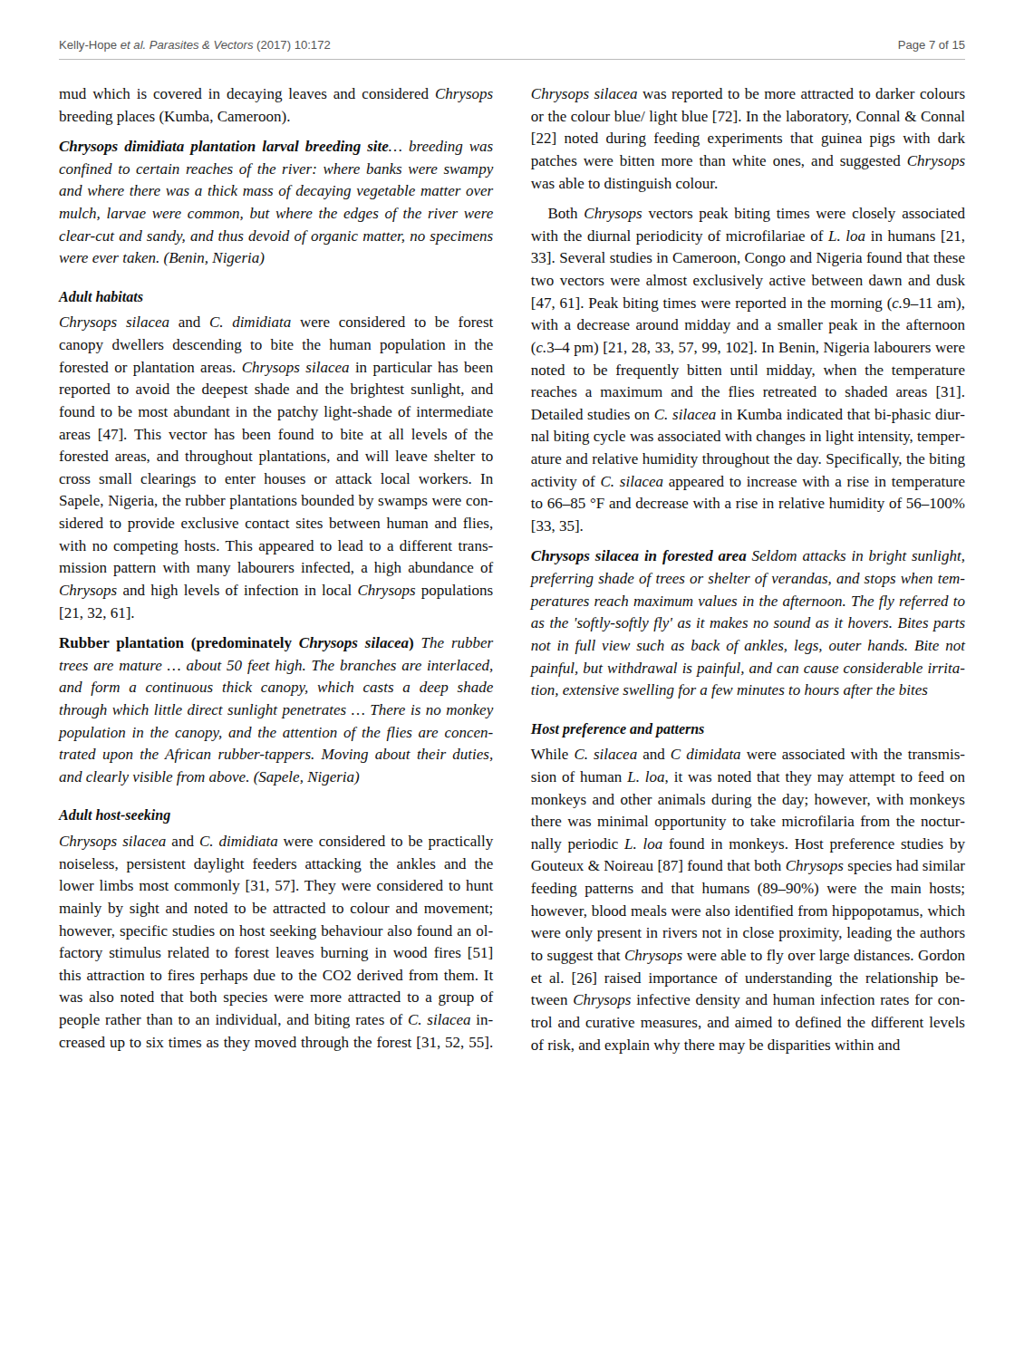Kelly-Hope et al. Parasites & Vectors (2017) 10:172 Page 7 of 15
mud which is covered in decaying leaves and considered Chrysops breeding places (Kumba, Cameroon).
Chrysops dimidiata plantation larval breeding site… breeding was confined to certain reaches of the river: where banks were swampy and where there was a thick mass of decaying vegetable matter over mulch, larvae were common, but where the edges of the river were clear-cut and sandy, and thus devoid of organic matter, no specimens were ever taken. (Benin, Nigeria)
Adult habitats
Chrysops silacea and C. dimidiata were considered to be forest canopy dwellers descending to bite the human population in the forested or plantation areas. Chrysops silacea in particular has been reported to avoid the deepest shade and the brightest sunlight, and found to be most abundant in the patchy light-shade of intermediate areas [47]. This vector has been found to bite at all levels of the forested areas, and throughout plantations, and will leave shelter to cross small clearings to enter houses or attack local workers. In Sapele, Nigeria, the rubber plantations bounded by swamps were considered to provide exclusive contact sites between human and flies, with no competing hosts. This appeared to lead to a different transmission pattern with many labourers infected, a high abundance of Chrysops and high levels of infection in local Chrysops populations [21, 32, 61].
Rubber plantation (predominately Chrysops silacea) The rubber trees are mature … about 50 feet high. The branches are interlaced, and form a continuous thick canopy, which casts a deep shade through which little direct sunlight penetrates … There is no monkey population in the canopy, and the attention of the flies are concentrated upon the African rubber-tappers. Moving about their duties, and clearly visible from above. (Sapele, Nigeria)
Adult host-seeking
Chrysops silacea and C. dimidiata were considered to be practically noiseless, persistent daylight feeders attacking the ankles and the lower limbs most commonly [31, 57]. They were considered to hunt mainly by sight and noted to be attracted to colour and movement; however, specific studies on host seeking behaviour also found an olfactory stimulus related to forest leaves burning in wood fires [51] this attraction to fires perhaps due to the CO2 derived from them. It was also noted that both species were more attracted to a group of people rather than to an individual, and biting rates of C. silacea increased up to six times as they moved through the forest [31, 52, 55]. Chrysops silacea was reported to be more attracted to darker colours or the colour blue/ light blue [72]. In the laboratory, Connal & Connal [22] noted during feeding experiments that guinea pigs with dark patches were bitten more than white ones, and suggested Chrysops was able to distinguish colour.
Both Chrysops vectors peak biting times were closely associated with the diurnal periodicity of microfilariae of L. loa in humans [21, 33]. Several studies in Cameroon, Congo and Nigeria found that these two vectors were almost exclusively active between dawn and dusk [47, 61]. Peak biting times were reported in the morning (c. 9–11 am), with a decrease around midday and a smaller peak in the afternoon (c. 3–4 pm) [21, 28, 33, 57, 99, 102]. In Benin, Nigeria labourers were noted to be frequently bitten until midday, when the temperature reaches a maximum and the flies retreated to shaded areas [31]. Detailed studies on C. silacea in Kumba indicated that bi-phasic diurnal biting cycle was associated with changes in light intensity, temperature and relative humidity throughout the day. Specifically, the biting activity of C. silacea appeared to increase with a rise in temperature to 66–85 °F and decrease with a rise in relative humidity of 56–100% [33, 35].
Chrysops silacea in forested area Seldom attacks in bright sunlight, preferring shade of trees or shelter of verandas, and stops when temperatures reach maximum values in the afternoon. The fly referred to as the 'softly-softly fly' as it makes no sound as it hovers. Bites parts not in full view such as back of ankles, legs, outer hands. Bite not painful, but withdrawal is painful, and can cause considerable irritation, extensive swelling for a few minutes to hours after the bites
Host preference and patterns
While C. silacea and C dimidata were associated with the transmission of human L. loa, it was noted that they may attempt to feed on monkeys and other animals during the day; however, with monkeys there was minimal opportunity to take microfilaria from the nocturnally periodic L. loa found in monkeys. Host preference studies by Gouteux & Noireau [87] found that both Chrysops species had similar feeding patterns and that humans (89–90%) were the main hosts; however, blood meals were also identified from hippopotamus, which were only present in rivers not in close proximity, leading the authors to suggest that Chrysops were able to fly over large distances. Gordon et al. [26] raised importance of understanding the relationship between Chrysops infective density and human infection rates for control and curative measures, and aimed to defined the different levels of risk, and explain why there may be disparities within and